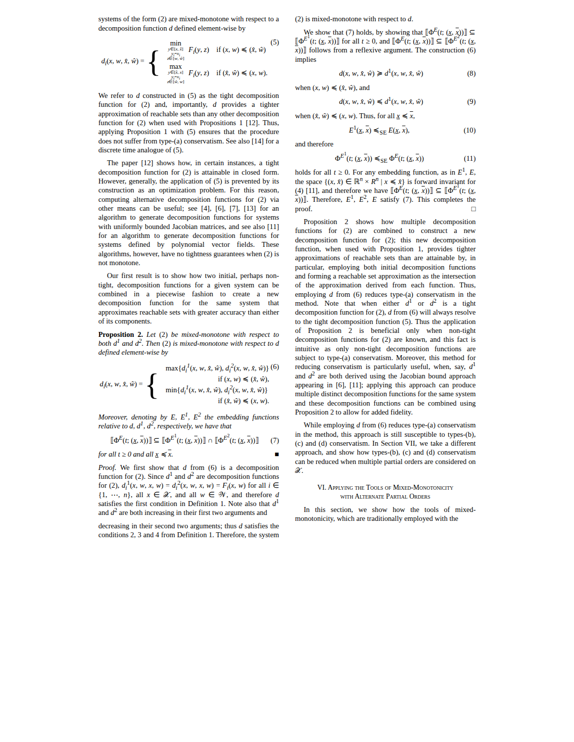systems of the form (2) are mixed-monotone with respect to a decomposition function d defined element-wise by
(5) di(x, w, x̂, ŵ) = { min y∈[x, x̂] yi=xi z∈[w, ŵ] Fi(y, z) if (x, w) ≼ (x̂, ŵ) max y∈[x̂, x] yi=xi z∈[ŵ, w] Fi(y, z) if (x̂, ŵ) ≼ (x, w).
We refer to d constructed in (5) as the tight decomposition function for (2) and, importantly, d provides a tighter approximation of reachable sets than any other decomposition function for (2) when used with Propositions 1 [12]. Thus, applying Proposition 1 with (5) ensures that the procedure does not suffer from type-(a) conservatism. See also [14] for a discrete time analogue of (5).
The paper [12] shows how, in certain instances, a tight decomposition function for (2) is attainable in closed form. However, generally, the application of (5) is prevented by its construction as an optimization problem. For this reason, computing alternative decomposition functions for (2) via other means can be useful; see [4], [6], [7], [13] for an algorithm to generate decomposition functions for systems with uniformly bounded Jacobian matrices, and see also [11] for an algorithm to generate decomposition functions for systems defined by polynomial vector fields. These algorithms, however, have no tightness guarantees when (2) is not monotone.
Our first result is to show how two initial, perhaps non-tight, decomposition functions for a given system can be combined in a piecewise fashion to create a new decomposition function for the same system that approximates reachable sets with greater accuracy than either of its components.
Proposition 2. Let (2) be mixed-monotone with respect to both d1 and d2. Then (2) is mixed-monotone with respect to d defined element-wise by
(6) di(x, w, x̂, ŵ) = { max{di1(x, w, x̂, ŵ), di2(x, w, x̂, ŵ)} if (x, w) ≼ (x̂, ŵ), min{di1(x, w, x̂, ŵ), di2(x, w, x̂, ŵ)} if (x̂, ŵ) ≼ (x, w).
Moreover, denoting by E, E1, E2 the embedding functions relative to d, d1, d2, respectively, we have that
(7) ⟦ΦE(t; (x, x))⟧ ⊆ ⟦ΦE1(t; (x, x))⟧ ∩ ⟦ΦE2(t; (x, x))⟧
for all t ≥ 0 and all x ≼ x. ■
Proof. We first show that d from (6) is a decomposition function for (2). Since d1 and d2 are decomposition functions for (2), di1(x, w, x, w) = di2(x, w, x, w) = Fi(x, w) for all i ∈ {1, ⋯, n}, all x ∈ 𝒳, and all w ∈ 𝒲, and therefore d satisfies the first condition in Definition 1. Note also that d1 and d2 are both increasing in their first two arguments and
decreasing in their second two arguments; thus d satisfies the conditions 2, 3 and 4 from Definition 1. Therefore, the system (2) is mixed-monotone with respect to d.
We show that (7) holds, by showing that ⟦ΦE(t; (x, x))⟧ ⊆ ⟦ΦE1(t; (x, x))⟧ for all t ≥ 0, and ⟦ΦE(t; (x, x))⟧ ⊆ ⟦ΦE2(t; (x, x))⟧ follows from a reflexive argument. The construction (6) implies
(8) d(x, w, x̂, ŵ) ≽ d1(x, w, x̂, ŵ)
when (x, w) ≼ (x̂, ŵ), and
(9) d(x, w, x̂, ŵ) ≼ d1(x, w, x̂, ŵ)
when (x̂, ŵ) ≼ (x, w). Thus, for all x ≼ x,
(10) E1(x, x) ≼SE E(x, x),
and therefore
(11) ΦE1(t; (x, x)) ≼SE ΦE(t; (x, x))
holds for all t ≥ 0. For any embedding function, as in E1, E, the space {(x, x̂) ∈ ℝn × Rn | x ≼ x̂} is forward invariant for (4) [11], and therefore we have ⟦ΦE(t; (x, x))⟧ ⊆ ⟦ΦE1(t; (x, x))⟧. Therefore, E1, E2, E satisfy (7). This completes the proof. □
Proposition 2 shows how multiple decomposition functions for (2) are combined to construct a new decomposition function for (2); this new decomposition function, when used with Proposition 1, provides tighter approximations of reachable sets than are attainable by, in particular, employing both initial decomposition functions and forming a reachable set approximation as the intersection of the approximation derived from each function. Thus, employing d from (6) reduces type-(a) conservatism in the method. Note that when either d1 or d2 is a tight decomposition function for (2), d from (6) will always resolve to the tight decomposition function (5). Thus the application of Proposition 2 is beneficial only when non-tight decomposition functions for (2) are known, and this fact is intuitive as only non-tight decomposition functions are subject to type-(a) conservatism. Moreover, this method for reducing conservatism is particularly useful, when, say, d1 and d2 are both derived using the Jacobian bound approach appearing in [6], [11]; applying this approach can produce multiple distinct decomposition functions for the same system and these decomposition functions can be combined using Proposition 2 to allow for added fidelity.
While employing d from (6) reduces type-(a) conservatism in the method, this approach is still susceptible to types-(b), (c) and (d) conservatism. In Section VII, we take a different approach, and show how types-(b), (c) and (d) conservatism can be reduced when multiple partial orders are considered on 𝒳.
VI. Applying the Tools of Mixed-Monotonicity
with Alternate Partial Orders
In this section, we show how the tools of mixed-monotonicity, which are traditionally employed with the